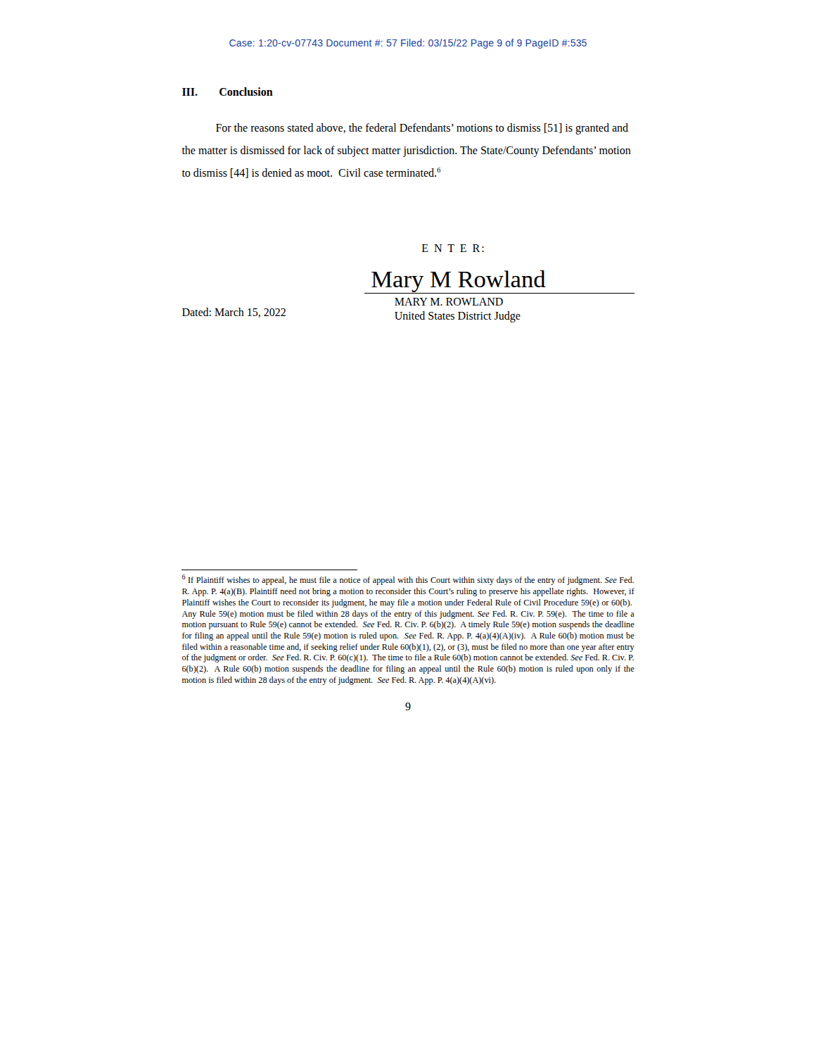Case: 1:20-cv-07743 Document #: 57 Filed: 03/15/22 Page 9 of 9 PageID #:535
III. Conclusion
For the reasons stated above, the federal Defendants’ motions to dismiss [51] is granted and the matter is dismissed for lack of subject matter jurisdiction. The State/County Defendants’ motion to dismiss [44] is denied as moot. Civil case terminated.6
E N T E R:
Dated: March 15, 2022
Mary M Rowland
MARY M. ROWLAND
United States District Judge
6 If Plaintiff wishes to appeal, he must file a notice of appeal with this Court within sixty days of the entry of judgment. See Fed. R. App. P. 4(a)(B). Plaintiff need not bring a motion to reconsider this Court’s ruling to preserve his appellate rights. However, if Plaintiff wishes the Court to reconsider its judgment, he may file a motion under Federal Rule of Civil Procedure 59(e) or 60(b). Any Rule 59(e) motion must be filed within 28 days of the entry of this judgment. See Fed. R. Civ. P. 59(e). The time to file a motion pursuant to Rule 59(e) cannot be extended. See Fed. R. Civ. P. 6(b)(2). A timely Rule 59(e) motion suspends the deadline for filing an appeal until the Rule 59(e) motion is ruled upon. See Fed. R. App. P. 4(a)(4)(A)(iv). A Rule 60(b) motion must be filed within a reasonable time and, if seeking relief under Rule 60(b)(1), (2), or (3), must be filed no more than one year after entry of the judgment or order. See Fed. R. Civ. P. 60(c)(1). The time to file a Rule 60(b) motion cannot be extended. See Fed. R. Civ. P. 6(b)(2). A Rule 60(b) motion suspends the deadline for filing an appeal until the Rule 60(b) motion is ruled upon only if the motion is filed within 28 days of the entry of judgment. See Fed. R. App. P. 4(a)(4)(A)(vi).
9